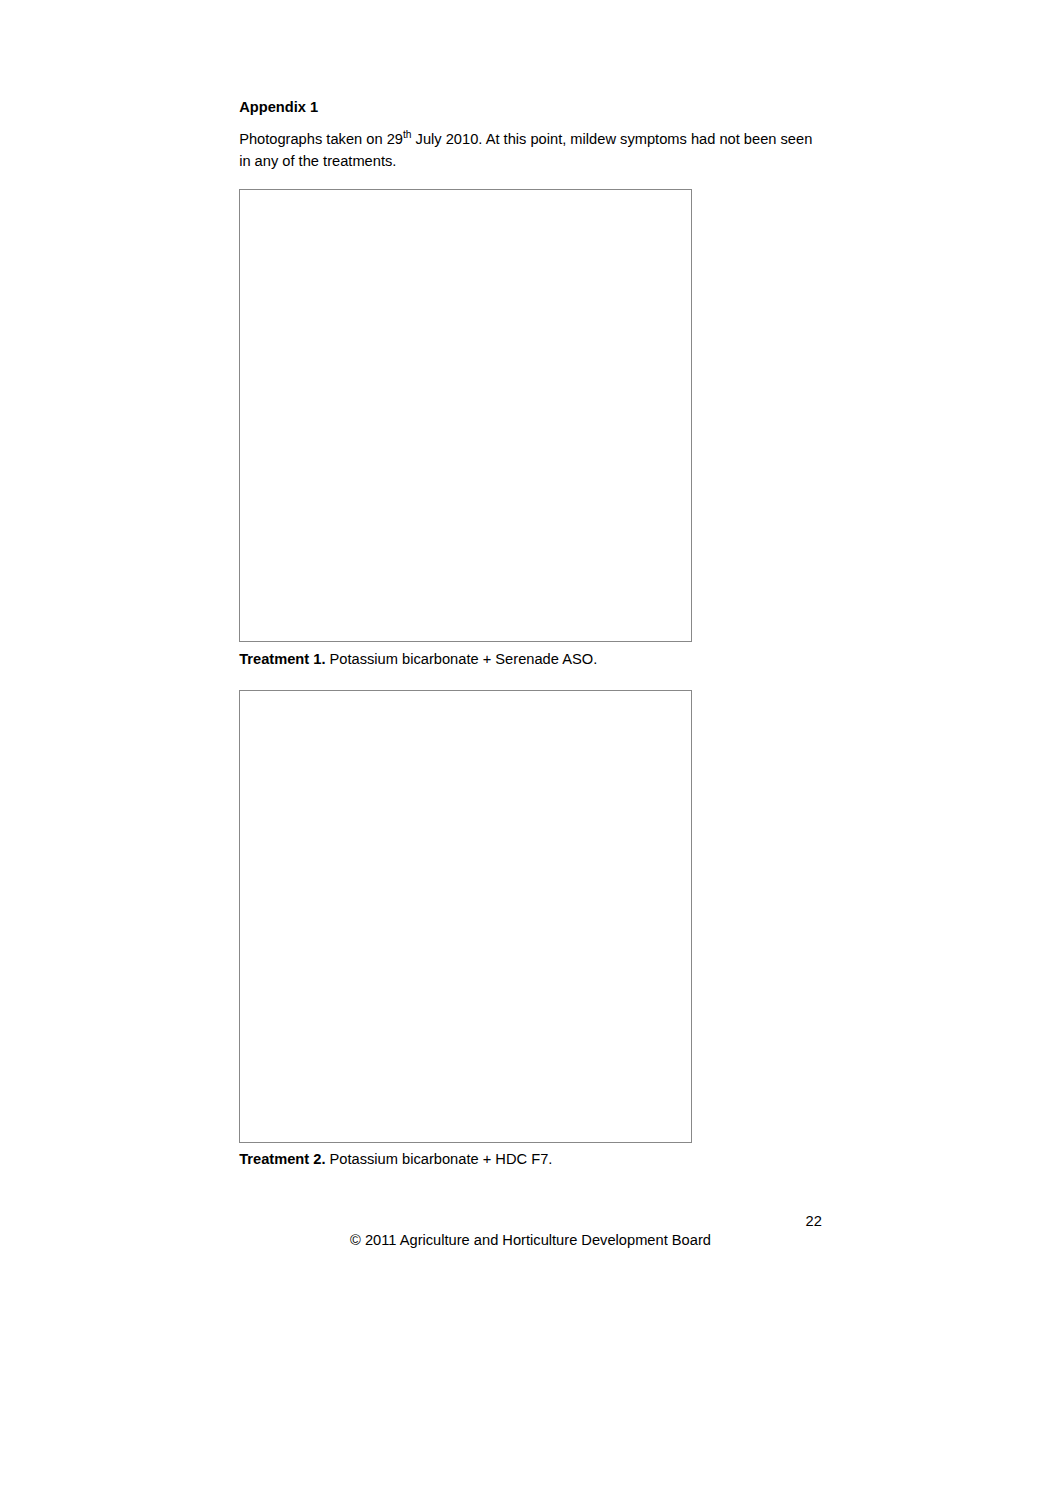Appendix 1
Photographs taken on 29th July 2010. At this point, mildew symptoms had not been seen in any of the treatments.
Treatment 1. Potassium bicarbonate + Serenade ASO.
Treatment 2. Potassium bicarbonate + HDC F7.
22
© 2011 Agriculture and Horticulture Development Board